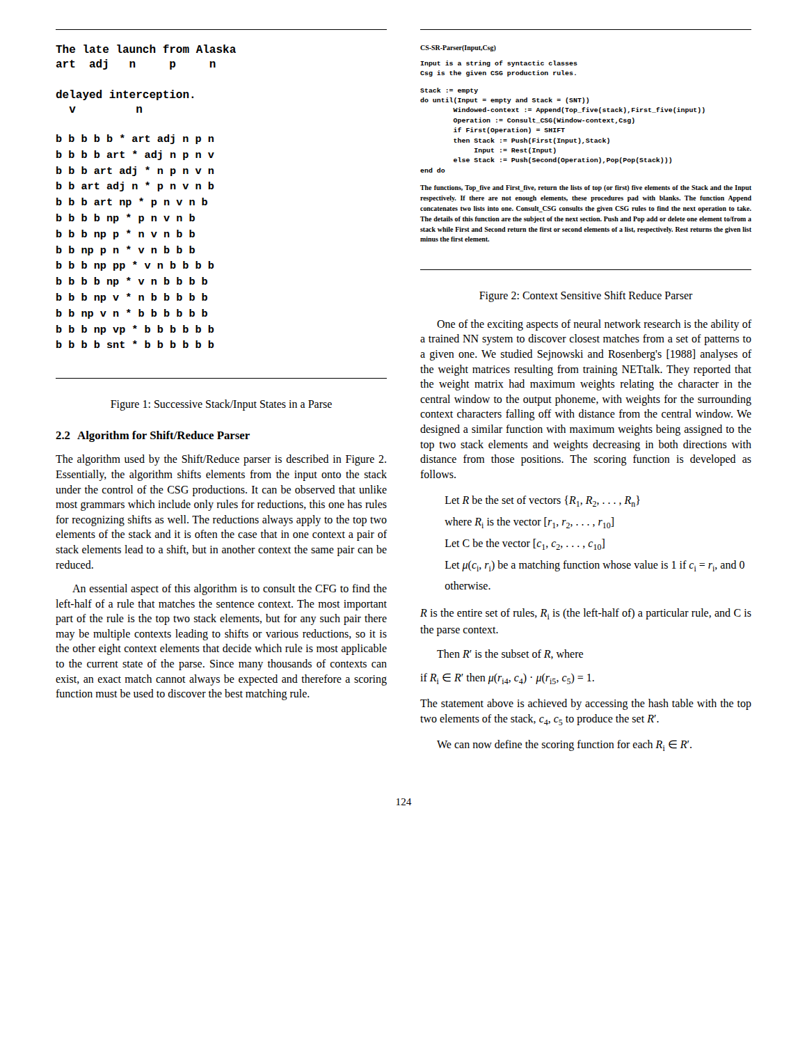The late launch from Alaska art adj n p n delayed interception. v n
b b b b b * art adj n p n b b b b art * adj n p n v b b b art adj * n p n v n b b art adj n * p n v n b b b b art np * p n v n b b b b b np * p n v n b b b b np p * n v n b b b b np p n * v n b b b b b b np pp * v n b b b b b b b b np * v n b b b b b b b np v * n b b b b b b b np v n * b b b b b b b b b np vp * b b b b b b b b b b snt * b b b b b b
Figure 1: Successive Stack/Input States in a Parse
2.2 Algorithm for Shift/Reduce Parser
The algorithm used by the Shift/Reduce parser is described in Figure 2. Essentially, the algorithm shifts elements from the input onto the stack under the control of the CSG productions. It can be observed that unlike most grammars which include only rules for reductions, this one has rules for recognizing shifts as well. The reductions always apply to the top two elements of the stack and it is often the case that in one context a pair of stack elements lead to a shift, but in another context the same pair can be reduced.
An essential aspect of this algorithm is to consult the CFG to find the left-half of a rule that matches the sentence context. The most important part of the rule is the top two stack elements, but for any such pair there may be multiple contexts leading to shifts or various reductions, so it is the other eight context elements that decide which rule is most applicable to the current state of the parse. Since many thousands of contexts can exist, an exact match cannot always be expected and therefore a scoring function must be used to discover the best matching rule.
CS-SR-Parser(Input,Csg)
Input is a string of syntactic classes Csg is the given CSG production rules.
Stack := empty do until(Input = empty and Stack = (SNT)) Windowed-context := Append(Top_five(stack),First_five(input)) Operation := Consult_CSG(Window-context,Csg) if First(Operation) = SHIFT then Stack := Push(First(Input),Stack) Input := Rest(Input) else Stack := Push(Second(Operation),Pop(Pop(Stack))) end do
The functions, Top_five and First_five, return the lists of top (or first) five elements of the Stack and the Input respectively. If there are not enough elements, these procedures pad with blanks. The function Append concatenates two lists into one. Consult_CSG consults the given CSG rules to find the next operation to take. The details of this function are the subject of the next section. Push and Pop add or delete one element to/from a stack while First and Second return the first or second elements of a list, respectively. Rest returns the given list minus the first element.
Figure 2: Context Sensitive Shift Reduce Parser
One of the exciting aspects of neural network research is the ability of a trained NN system to discover closest matches from a set of patterns to a given one. We studied Sejnowski and Rosenberg's [1988] analyses of the weight matrices resulting from training NETtalk. They reported that the weight matrix had maximum weights relating the character in the central window to the output phoneme, with weights for the surrounding context characters falling off with distance from the central window. We designed a similar function with maximum weights being assigned to the top two stack elements and weights decreasing in both directions with distance from those positions. The scoring function is developed as follows.
Let R be the set of vectors {R1, R2, . . . , Rn}
where Ri is the vector [r1, r2, . . . , r10]
Let C be the vector [c1, c2, . . . , c10]
Let μ(ci, ri) be a matching function whose value is 1 if ci = ri, and 0 otherwise.
R is the entire set of rules, Ri is (the left-half of) a particular rule, and C is the parse context.
Then R′ is the subset of R, where
if Ri ∈ R′ then μ(ri4, c4) · μ(ri5, c5) = 1.
The statement above is achieved by accessing the hash table with the top two elements of the stack, c4, c5 to produce the set R′.
We can now define the scoring function for each Ri ∈ R′.
124